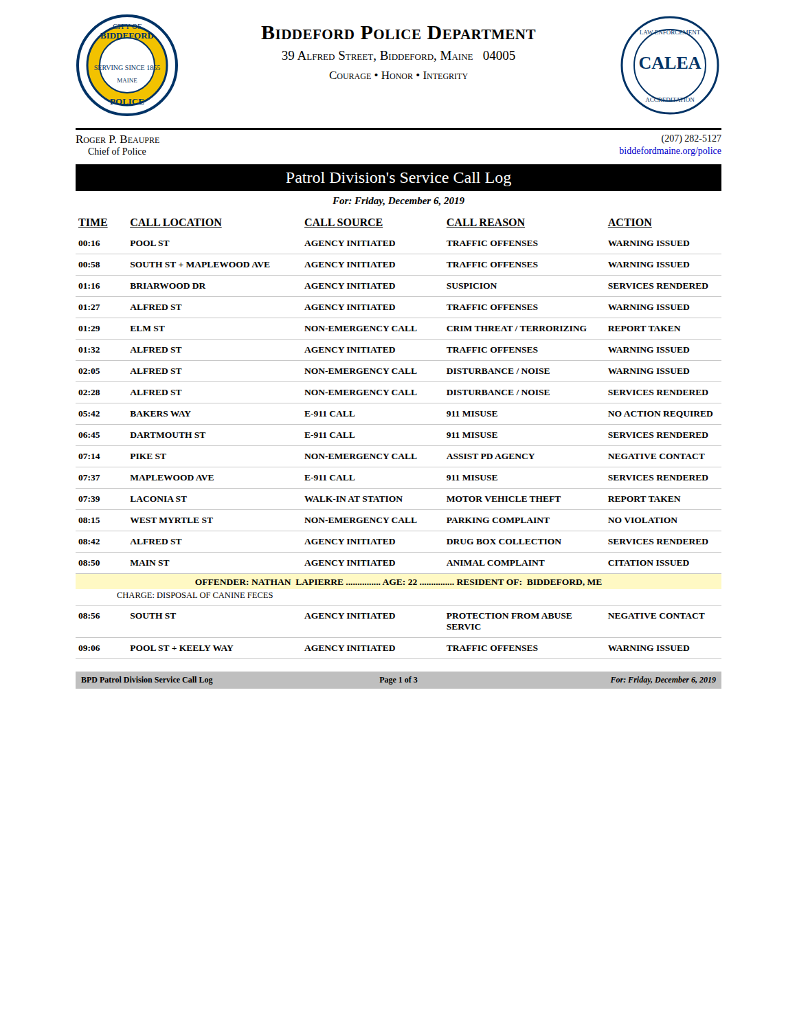Biddeford Police Department
39 Alfred Street, Biddeford, Maine 04005
Courage • Honor • Integrity
Roger P. Beaupre
Chief of Police
(207) 282-5127
biddefordmaine.org/police
Patrol Division's Service Call Log
For: Friday, December 6, 2019
| TIME | CALL LOCATION | CALL SOURCE | CALL REASON | ACTION |
| --- | --- | --- | --- | --- |
| 00:16 | POOL ST | AGENCY INITIATED | TRAFFIC OFFENSES | WARNING ISSUED |
| 00:58 | SOUTH ST + MAPLEWOOD AVE | AGENCY INITIATED | TRAFFIC OFFENSES | WARNING ISSUED |
| 01:16 | BRIARWOOD DR | AGENCY INITIATED | SUSPICION | SERVICES RENDERED |
| 01:27 | ALFRED ST | AGENCY INITIATED | TRAFFIC OFFENSES | WARNING ISSUED |
| 01:29 | ELM ST | NON-EMERGENCY CALL | CRIM THREAT / TERRORIZING | REPORT TAKEN |
| 01:32 | ALFRED ST | AGENCY INITIATED | TRAFFIC OFFENSES | WARNING ISSUED |
| 02:05 | ALFRED ST | NON-EMERGENCY CALL | DISTURBANCE / NOISE | WARNING ISSUED |
| 02:28 | ALFRED ST | NON-EMERGENCY CALL | DISTURBANCE / NOISE | SERVICES RENDERED |
| 05:42 | BAKERS WAY | E-911 CALL | 911 MISUSE | NO ACTION REQUIRED |
| 06:45 | DARTMOUTH ST | E-911 CALL | 911 MISUSE | SERVICES RENDERED |
| 07:14 | PIKE ST | NON-EMERGENCY CALL | ASSIST PD AGENCY | NEGATIVE CONTACT |
| 07:37 | MAPLEWOOD AVE | E-911 CALL | 911 MISUSE | SERVICES RENDERED |
| 07:39 | LACONIA ST | WALK-IN AT STATION | MOTOR VEHICLE THEFT | REPORT TAKEN |
| 08:15 | WEST MYRTLE ST | NON-EMERGENCY CALL | PARKING COMPLAINT | NO VIOLATION |
| 08:42 | ALFRED ST | AGENCY INITIATED | DRUG BOX COLLECTION | SERVICES RENDERED |
| 08:50 | MAIN ST | AGENCY INITIATED | ANIMAL COMPLAINT | CITATION ISSUED |
| OFFENDER: NATHAN LAPIERRE ............... AGE: 22 ............... RESIDENT OF: BIDDEFORD, ME |
| CHARGE: DISPOSAL OF CANINE FECES |
| 08:56 | SOUTH ST | AGENCY INITIATED | PROTECTION FROM ABUSE SERVIC | NEGATIVE CONTACT |
| 09:06 | POOL ST + KEELY WAY | AGENCY INITIATED | TRAFFIC OFFENSES | WARNING ISSUED |
BPD Patrol Division Service Call Log
Page 1 of 3
For: Friday, December 6, 2019